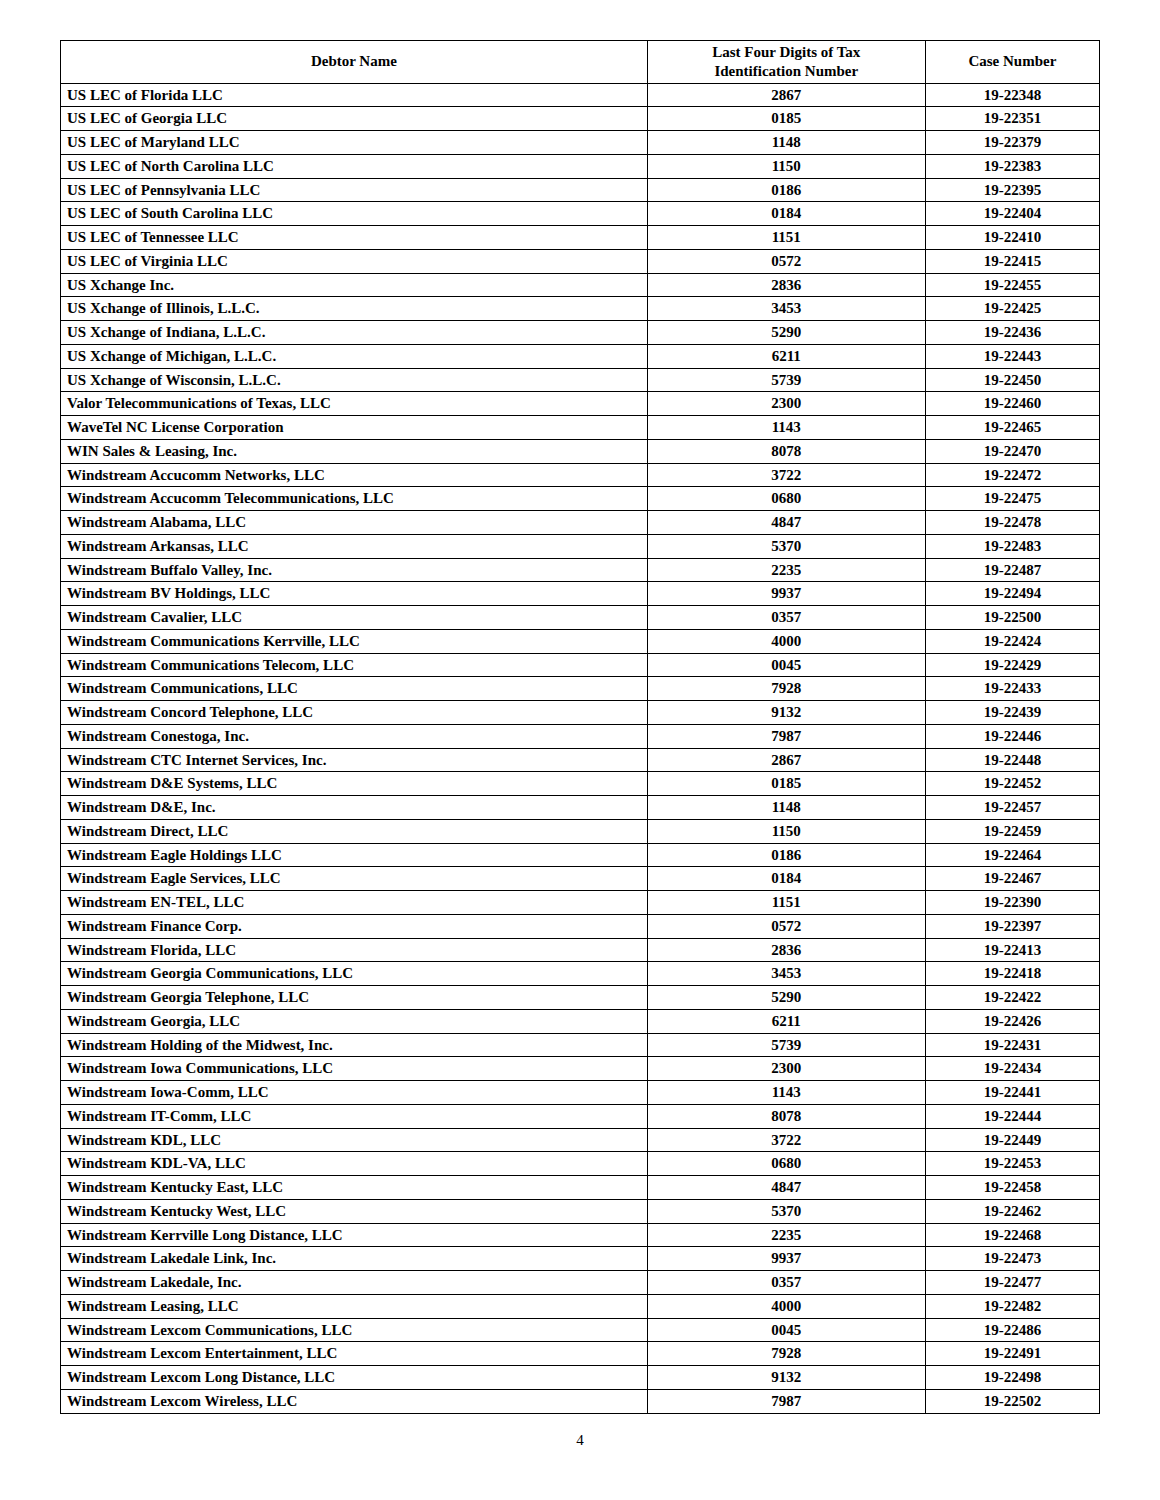| Debtor Name | Last Four Digits of Tax Identification Number | Case Number |
| --- | --- | --- |
| US LEC of Florida LLC | 2867 | 19-22348 |
| US LEC of Georgia LLC | 0185 | 19-22351 |
| US LEC of Maryland LLC | 1148 | 19-22379 |
| US LEC of North Carolina LLC | 1150 | 19-22383 |
| US LEC of Pennsylvania LLC | 0186 | 19-22395 |
| US LEC of South Carolina LLC | 0184 | 19-22404 |
| US LEC of Tennessee LLC | 1151 | 19-22410 |
| US LEC of Virginia LLC | 0572 | 19-22415 |
| US Xchange Inc. | 2836 | 19-22455 |
| US Xchange of Illinois, L.L.C. | 3453 | 19-22425 |
| US Xchange of Indiana, L.L.C. | 5290 | 19-22436 |
| US Xchange of Michigan, L.L.C. | 6211 | 19-22443 |
| US Xchange of Wisconsin, L.L.C. | 5739 | 19-22450 |
| Valor Telecommunications of Texas, LLC | 2300 | 19-22460 |
| WaveTel NC License Corporation | 1143 | 19-22465 |
| WIN Sales & Leasing, Inc. | 8078 | 19-22470 |
| Windstream Accucomm Networks, LLC | 3722 | 19-22472 |
| Windstream Accucomm Telecommunications, LLC | 0680 | 19-22475 |
| Windstream Alabama, LLC | 4847 | 19-22478 |
| Windstream Arkansas, LLC | 5370 | 19-22483 |
| Windstream Buffalo Valley, Inc. | 2235 | 19-22487 |
| Windstream BV Holdings, LLC | 9937 | 19-22494 |
| Windstream Cavalier, LLC | 0357 | 19-22500 |
| Windstream Communications Kerrville, LLC | 4000 | 19-22424 |
| Windstream Communications Telecom, LLC | 0045 | 19-22429 |
| Windstream Communications, LLC | 7928 | 19-22433 |
| Windstream Concord Telephone, LLC | 9132 | 19-22439 |
| Windstream Conestoga, Inc. | 7987 | 19-22446 |
| Windstream CTC Internet Services, Inc. | 2867 | 19-22448 |
| Windstream D&E Systems, LLC | 0185 | 19-22452 |
| Windstream D&E, Inc. | 1148 | 19-22457 |
| Windstream Direct, LLC | 1150 | 19-22459 |
| Windstream Eagle Holdings LLC | 0186 | 19-22464 |
| Windstream Eagle Services, LLC | 0184 | 19-22467 |
| Windstream EN-TEL, LLC | 1151 | 19-22390 |
| Windstream Finance Corp. | 0572 | 19-22397 |
| Windstream Florida, LLC | 2836 | 19-22413 |
| Windstream Georgia Communications, LLC | 3453 | 19-22418 |
| Windstream Georgia Telephone, LLC | 5290 | 19-22422 |
| Windstream Georgia, LLC | 6211 | 19-22426 |
| Windstream Holding of the Midwest, Inc. | 5739 | 19-22431 |
| Windstream Iowa Communications, LLC | 2300 | 19-22434 |
| Windstream Iowa-Comm, LLC | 1143 | 19-22441 |
| Windstream IT-Comm, LLC | 8078 | 19-22444 |
| Windstream KDL, LLC | 3722 | 19-22449 |
| Windstream KDL-VA, LLC | 0680 | 19-22453 |
| Windstream Kentucky East, LLC | 4847 | 19-22458 |
| Windstream Kentucky West, LLC | 5370 | 19-22462 |
| Windstream Kerrville Long Distance, LLC | 2235 | 19-22468 |
| Windstream Lakedale Link, Inc. | 9937 | 19-22473 |
| Windstream Lakedale, Inc. | 0357 | 19-22477 |
| Windstream Leasing, LLC | 4000 | 19-22482 |
| Windstream Lexcom Communications, LLC | 0045 | 19-22486 |
| Windstream Lexcom Entertainment, LLC | 7928 | 19-22491 |
| Windstream Lexcom Long Distance, LLC | 9132 | 19-22498 |
| Windstream Lexcom Wireless, LLC | 7987 | 19-22502 |
4